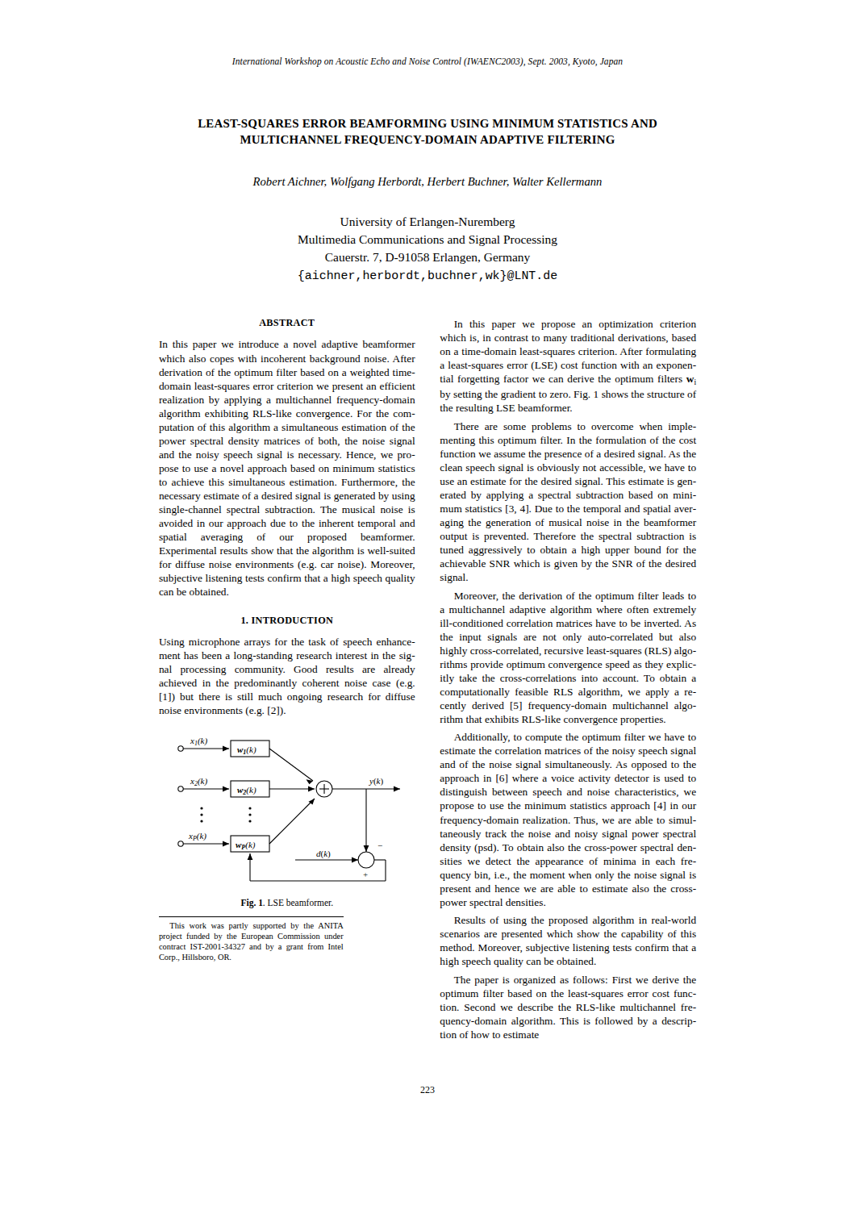International Workshop on Acoustic Echo and Noise Control (IWAENC2003), Sept. 2003, Kyoto, Japan
LEAST-SQUARES ERROR BEAMFORMING USING MINIMUM STATISTICS AND
MULTICHANNEL FREQUENCY-DOMAIN ADAPTIVE FILTERING
Robert Aichner, Wolfgang Herbordt, Herbert Buchner, Walter Kellermann
University of Erlangen-Nuremberg
Multimedia Communications and Signal Processing
Cauerstr. 7, D-91058 Erlangen, Germany
{aichner,herbordt,buchner,wk}@LNT.de
ABSTRACT
In this paper we introduce a novel adaptive beamformer which also copes with incoherent background noise. After derivation of the optimum filter based on a weighted time-domain least-squares error criterion we present an efficient realization by applying a multichannel frequency-domain algorithm exhibiting RLS-like convergence. For the computation of this algorithm a simultaneous estimation of the power spectral density matrices of both, the noise signal and the noisy speech signal is necessary. Hence, we propose to use a novel approach based on minimum statistics to achieve this simultaneous estimation. Furthermore, the necessary estimate of a desired signal is generated by using single-channel spectral subtraction. The musical noise is avoided in our approach due to the inherent temporal and spatial averaging of our proposed beamformer. Experimental results show that the algorithm is well-suited for diffuse noise environments (e.g. car noise). Moreover, subjective listening tests confirm that a high speech quality can be obtained.
1. INTRODUCTION
Using microphone arrays for the task of speech enhancement has been a long-standing research interest in the signal processing community. Good results are already achieved in the predominantly coherent noise case (e.g. [1]) but there is still much ongoing research for diffuse noise environments (e.g. [2]).
x1(k) x2(k) xP(k) w1(k) w2(k) wP(k) y(k) d(k) − +
Fig. 1. LSE beamformer.
This work was partly supported by the ANITA project funded by the European Commission under contract IST-2001-34327 and by a grant from Intel Corp., Hillsboro, OR.
In this paper we propose an optimization criterion which is, in contrast to many traditional derivations, based on a time-domain least-squares criterion. After formulating a least-squares error (LSE) cost function with an exponential forgetting factor we can derive the optimum filters wi by setting the gradient to zero. Fig. 1 shows the structure of the resulting LSE beamformer.
There are some problems to overcome when implementing this optimum filter. In the formulation of the cost function we assume the presence of a desired signal. As the clean speech signal is obviously not accessible, we have to use an estimate for the desired signal. This estimate is generated by applying a spectral subtraction based on minimum statistics [3, 4]. Due to the temporal and spatial averaging the generation of musical noise in the beamformer output is prevented. Therefore the spectral subtraction is tuned aggressively to obtain a high upper bound for the achievable SNR which is given by the SNR of the desired signal.
Moreover, the derivation of the optimum filter leads to a multichannel adaptive algorithm where often extremely ill-conditioned correlation matrices have to be inverted. As the input signals are not only auto-correlated but also highly cross-correlated, recursive least-squares (RLS) algorithms provide optimum convergence speed as they explicitly take the cross-correlations into account. To obtain a computationally feasible RLS algorithm, we apply a recently derived [5] frequency-domain multichannel algorithm that exhibits RLS-like convergence properties.
Additionally, to compute the optimum filter we have to estimate the correlation matrices of the noisy speech signal and of the noise signal simultaneously. As opposed to the approach in [6] where a voice activity detector is used to distinguish between speech and noise characteristics, we propose to use the minimum statistics approach [4] in our frequency-domain realization. Thus, we are able to simultaneously track the noise and noisy signal power spectral density (psd). To obtain also the cross-power spectral densities we detect the appearance of minima in each frequency bin, i.e., the moment when only the noise signal is present and hence we are able to estimate also the cross-power spectral densities.
Results of using the proposed algorithm in real-world scenarios are presented which show the capability of this method. Moreover, subjective listening tests confirm that a high speech quality can be obtained.
The paper is organized as follows: First we derive the optimum filter based on the least-squares error cost function. Second we describe the RLS-like multichannel frequency-domain algorithm. This is followed by a description of how to estimate
223